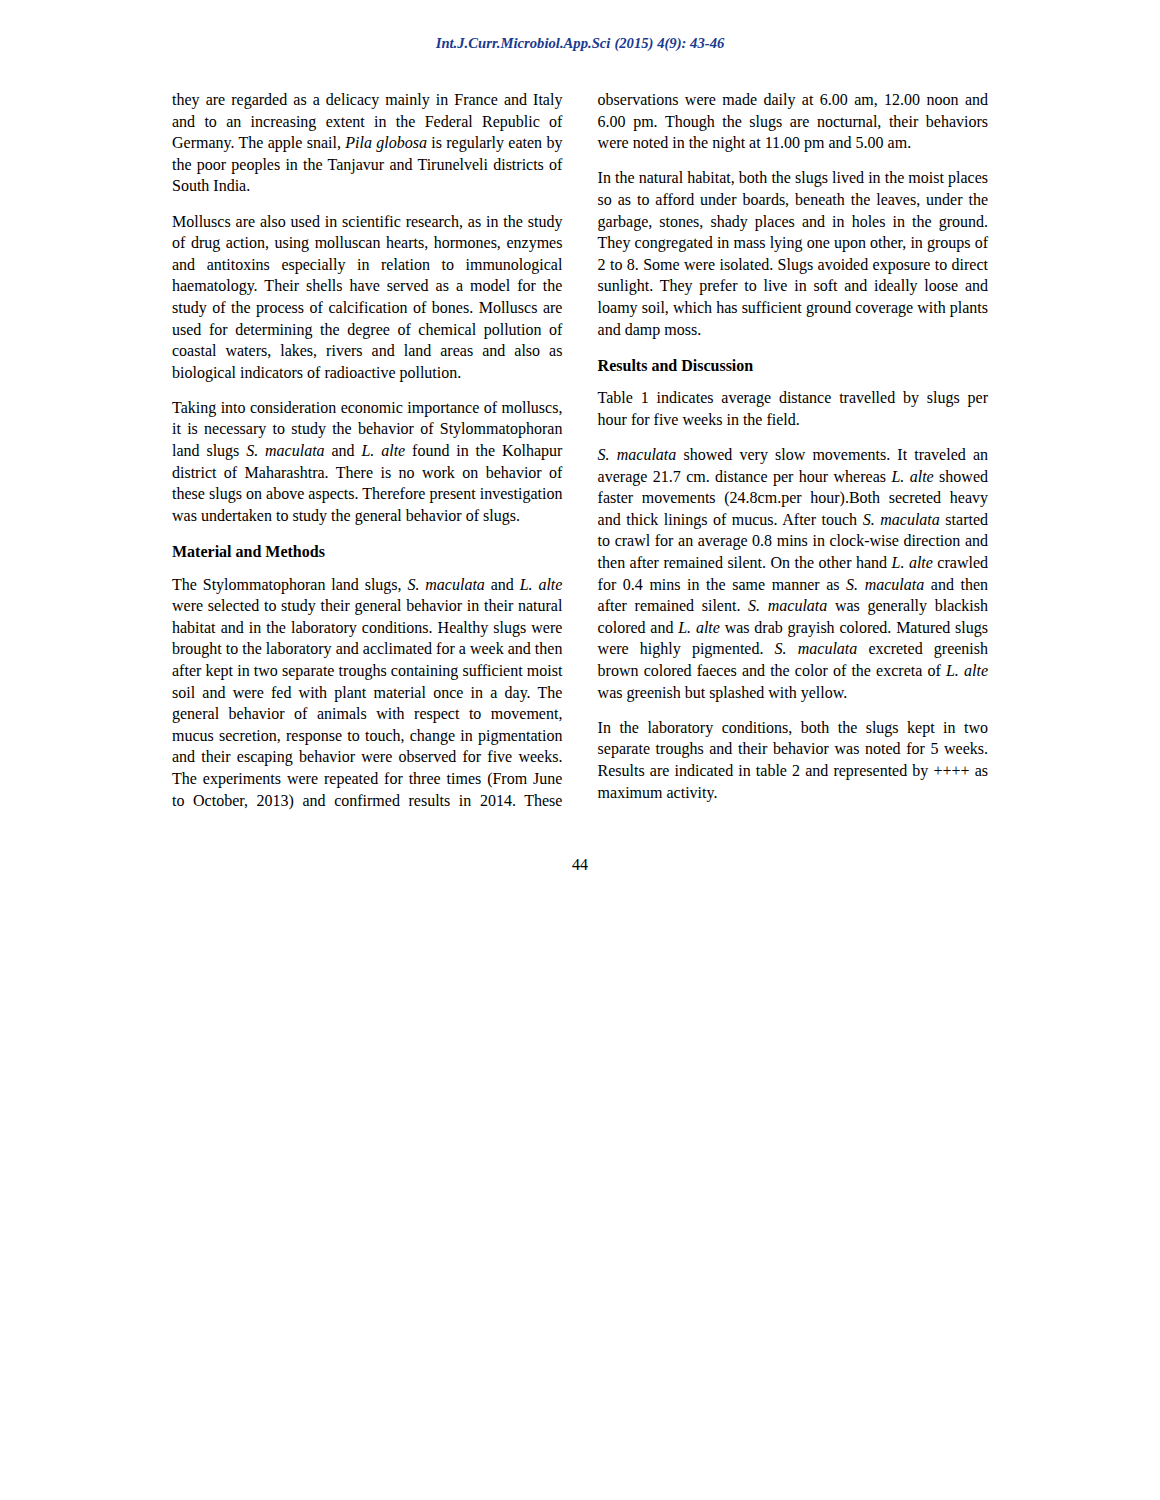Int.J.Curr.Microbiol.App.Sci (2015) 4(9): 43-46
they are regarded as a delicacy mainly in France and Italy and to an increasing extent in the Federal Republic of Germany. The apple snail, Pila globosa is regularly eaten by the poor peoples in the Tanjavur and Tirunelveli districts of South India.
Molluscs are also used in scientific research, as in the study of drug action, using molluscan hearts, hormones, enzymes and antitoxins especially in relation to immunological haematology. Their shells have served as a model for the study of the process of calcification of bones. Molluscs are used for determining the degree of chemical pollution of coastal waters, lakes, rivers and land areas and also as biological indicators of radioactive pollution.
Taking into consideration economic importance of molluscs, it is necessary to study the behavior of Stylommatophoran land slugs S. maculata and L. alte found in the Kolhapur district of Maharashtra. There is no work on behavior of these slugs on above aspects. Therefore present investigation was undertaken to study the general behavior of slugs.
Material and Methods
The Stylommatophoran land slugs, S. maculata and L. alte were selected to study their general behavior in their natural habitat and in the laboratory conditions. Healthy slugs were brought to the laboratory and acclimated for a week and then after kept in two separate troughs containing sufficient moist soil and were fed with plant material once in a day. The general behavior of animals with respect to movement, mucus secretion, response to touch, change in pigmentation and their escaping behavior were observed for five weeks. The experiments were repeated for three times (From June to October, 2013) and confirmed results in 2014. These observations were made daily at 6.00 am, 12.00 noon and 6.00 pm. Though the slugs are nocturnal, their behaviors were noted in the night at 11.00 pm and 5.00 am.
In the natural habitat, both the slugs lived in the moist places so as to afford under boards, beneath the leaves, under the garbage, stones, shady places and in holes in the ground. They congregated in mass lying one upon other, in groups of 2 to 8. Some were isolated. Slugs avoided exposure to direct sunlight. They prefer to live in soft and ideally loose and loamy soil, which has sufficient ground coverage with plants and damp moss.
Results and Discussion
Table 1 indicates average distance travelled by slugs per hour for five weeks in the field.
S. maculata showed very slow movements. It traveled an average 21.7 cm. distance per hour whereas L. alte showed faster movements (24.8cm.per hour).Both secreted heavy and thick linings of mucus. After touch S. maculata started to crawl for an average 0.8 mins in clock-wise direction and then after remained silent. On the other hand L. alte crawled for 0.4 mins in the same manner as S. maculata and then after remained silent. S. maculata was generally blackish colored and L. alte was drab grayish colored. Matured slugs were highly pigmented. S. maculata excreted greenish brown colored faeces and the color of the excreta of L. alte was greenish but splashed with yellow.
In the laboratory conditions, both the slugs kept in two separate troughs and their behavior was noted for 5 weeks. Results are indicated in table 2 and represented by ++++ as maximum activity.
44